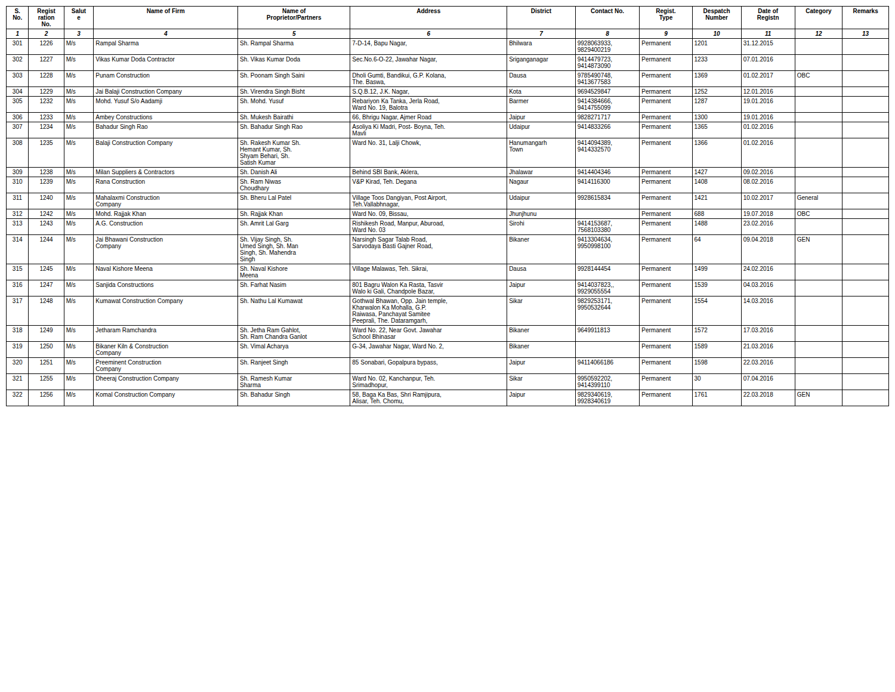| S. No. | Regist ration No. | Salut e | Name of Firm | Name of Proprietor/Partners | Address | District | Contact No. | Regist. Type | Despatch Number | Date of Registn | Category | Remarks |
| --- | --- | --- | --- | --- | --- | --- | --- | --- | --- | --- | --- | --- |
| 1 | 2 | 3 | 4 | 5 | 6 | 7 | 8 | 9 | 10 | 11 | 12 | 13 |
| 301 | 1226 | M/s | Rampal Sharma | Sh. Rampal Sharma | 7-D-14, Bapu Nagar, | Bhilwara | 9928063933, 9829400219 | Permanent | 1201 | 31.12.2015 | | |
| 302 | 1227 | M/s | Vikas Kumar Doda Contractor | Sh. Vikas Kumar Doda | Sec.No.6-O-22, Jawahar Nagar, | Sriganganagar | 9414479723, 9414873090 | Permanent | 1233 | 07.01.2016 | | |
| 303 | 1228 | M/s | Punam Construction | Sh. Poonam Singh Saini | Dholi Gumti, Bandikui, G.P. Kolana, The. Baswa, | Dausa | 9785490748, 9413677583 | Permanent | 1369 | 01.02.2017 | OBC | |
| 304 | 1229 | M/s | Jai Balaji Construction Company | Sh. Virendra Singh Bisht | S.Q.B.12, J.K. Nagar, | Kota | 9694529847 | Permanent | 1252 | 12.01.2016 | | |
| 305 | 1232 | M/s | Mohd. Yusuf S/o Aadamji | Sh. Mohd. Yusuf | Rebariyon Ka Tanka, Jerla Road, Ward No. 19, Balotra | Barmer | 9414384666, 9414755099 | Permanent | 1287 | 19.01.2016 | | |
| 306 | 1233 | M/s | Ambey Constructions | Sh. Mukesh Bairathi | 66, Bhrigu Nagar, Ajmer Road | Jaipur | 9828271717 | Permanent | 1300 | 19.01.2016 | | |
| 307 | 1234 | M/s | Bahadur Singh Rao | Sh. Bahadur Singh Rao | Asoliya Ki Madri, Post- Boyna, Teh. Mavli | Udaipur | 9414833266 | Permanent | 1365 | 01.02.2016 | | |
| 308 | 1235 | M/s | Balaji Construction Company | Sh. Rakesh Kumar Sh. Hemant Kumar, Sh. Shyam Behari, Sh. Satish Kumar | Ward No. 31, Lalji Chowk, | Hanumangarh Town | 9414094389, 9414332570 | Permanent | 1366 | 01.02.2016 | | |
| 309 | 1238 | M/s | Milan Suppliers & Contractors | Sh. Danish Ali | Behind SBI Bank, Aklera, | Jhalawar | 9414404346 | Permanent | 1427 | 09.02.2016 | | |
| 310 | 1239 | M/s | Rana Construction | Sh. Ram Niwas Choudhary | V&P Kirad, Teh. Degana | Nagaur | 9414116300 | Permanent | 1408 | 08.02.2016 | | |
| 311 | 1240 | M/s | Mahalaxmi Construction Company | Sh. Bheru Lal Patel | Village Toos Dangiyan, Post Airport, Teh.Vallabhnagar, | Udaipur | 9928615834 | Permanent | 1421 | 10.02.2017 | General | |
| 312 | 1242 | M/s | Mohd. Rajjak Khan | Sh. Rajjak Khan | Ward No. 09, Bissau, | Jhunjhunu | | Permanent | 688 | 19.07.2018 | OBC | |
| 313 | 1243 | M/s | A.G. Construction | Sh. Amrit Lal Garg | Rishikesh Road, Manpur, Aburoad, Ward No. 03 | Sirohi | 9414153687, 7568103380 | Permanent | 1488 | 23.02.2016 | | |
| 314 | 1244 | M/s | Jai Bhawani Construction Company | Sh. Vijay Singh, Sh. Umed Singh, Sh. Man Singh, Sh. Mahendra Singh | Narsingh Sagar Talab Road, Sarvodaya Basti Gajner Road, | Bikaner | 9413304634, 9950998100 | Permanent | 64 | 09.04.2018 | GEN | |
| 315 | 1245 | M/s | Naval Kishore Meena | Sh. Naval Kishore Meena | Village Malawas, Teh. Sikrai, | Dausa | 9928144454 | Permanent | 1499 | 24.02.2016 | | |
| 316 | 1247 | M/s | Sanjida Constructions | Sh. Farhat Nasim | 801 Bagru Walon Ka Rasta, Tasvir Walo ki Gali, Chandpole Bazar, | Jaipur | 9414037823,, 9929055554 | Permanent | 1539 | 04.03.2016 | | |
| 317 | 1248 | M/s | Kumawat Construction Company | Sh. Nathu Lal Kumawat | Gothwal Bhawan, Opp. Jain temple, Kharwalon Ka Mohalla, G.P. Raiwasa, Panchayat Samitee Peeprali, The. Dataramgarh, | Sikar | 9829253171, 9950532644 | Permanent | 1554 | 14.03.2016 | | |
| 318 | 1249 | M/s | Jetharam Ramchandra | Sh. Jetha Ram Gahlot, Sh. Ram Chandra Ganlot | Ward No. 22, Near Govt. Jawahar School Bhinasar | Bikaner | 9649911813 | Permanent | 1572 | 17.03.2016 | | |
| 319 | 1250 | M/s | Bikaner Kiln & Construction Company | Sh. Vimal Acharya | G-34, Jawahar Nagar, Ward No. 2, | Bikaner | | Permanent | 1589 | 21.03.2016 | | |
| 320 | 1251 | M/s | Preeminent Construction Company | Sh. Ranjeet Singh | 85 Sonabari, Gopalpura bypass, | Jaipur | 94114066186 | Permanent | 1598 | 22.03.2016 | | |
| 321 | 1255 | M/s | Dheeraj Construction Company | Sh. Ramesh Kumar Sharma | Ward No. 02, Kanchanpur, Teh. Srimadhopur, | Sikar | 9950592202, 9414399110 | Permanent | 30 | 07.04.2016 | | |
| 322 | 1256 | M/s | Komal Construction Company | Sh. Bahadur Singh | 58, Baga Ka Bas, Shri Ramjipura, Alisar, Teh. Chomu, | Jaipur | 9829340619, 9928340619 | Permanent | 1761 | 22.03.2018 | GEN | |